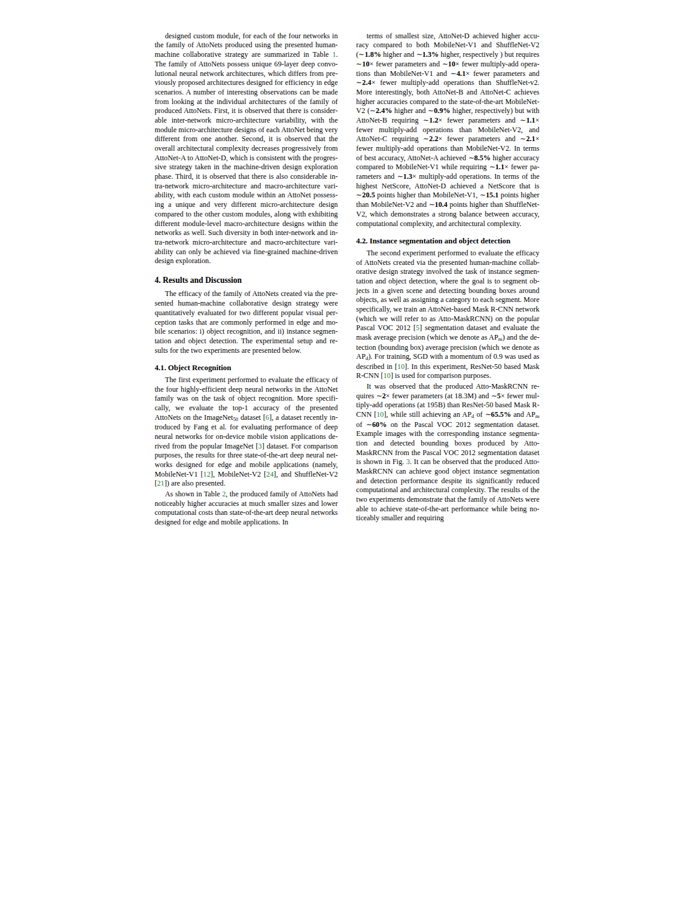designed custom module, for each of the four networks in the family of AttoNets produced using the presented human-machine collaborative strategy are summarized in Table 1. The family of AttoNets possess unique 69-layer deep convolutional neural network architectures, which differs from previously proposed architectures designed for efficiency in edge scenarios. A number of interesting observations can be made from looking at the individual architectures of the family of produced AttoNets. First, it is observed that there is considerable inter-network micro-architecture variability, with the module micro-architecture designs of each AttoNet being very different from one another. Second, it is observed that the overall architectural complexity decreases progressively from AttoNet-A to AttoNet-D, which is consistent with the progressive strategy taken in the machine-driven design exploration phase. Third, it is observed that there is also considerable intra-network micro-architecture and macro-architecture variability, with each custom module within an AttoNet possessing a unique and very different micro-architecture design compared to the other custom modules, along with exhibiting different module-level macro-architecture designs within the networks as well. Such diversity in both inter-network and intra-network micro-architecture and macro-architecture variability can only be achieved via fine-grained machine-driven design exploration.
4. Results and Discussion
The efficacy of the family of AttoNets created via the presented human-machine collaborative design strategy were quantitatively evaluated for two different popular visual perception tasks that are commonly performed in edge and mobile scenarios: i) object recognition, and ii) instance segmentation and object detection. The experimental setup and results for the two experiments are presented below.
4.1. Object Recognition
The first experiment performed to evaluate the efficacy of the four highly-efficient deep neural networks in the AttoNet family was on the task of object recognition. More specifically, we evaluate the top-1 accuracy of the presented AttoNets on the ImageNet50 dataset [6], a dataset recently introduced by Fang et al. for evaluating performance of deep neural networks for on-device mobile vision applications derived from the popular ImageNet [3] dataset. For comparison purposes, the results for three state-of-the-art deep neural networks designed for edge and mobile applications (namely, MobileNet-V1 [12], MobileNet-V2 [24], and ShuffleNet-V2 [21]) are also presented.
As shown in Table 2, the produced family of AttoNets had noticeably higher accuracies at much smaller sizes and lower computational costs than state-of-the-art deep neural networks designed for edge and mobile applications. In
terms of smallest size, AttoNet-D achieved higher accuracy compared to both MobileNet-V1 and ShuffleNet-V2 (∼1.8% higher and ∼1.3% higher, respectively ) but requires ∼10× fewer parameters and ∼10× fewer multiply-add operations than MobileNet-V1 and ∼4.1× fewer parameters and ∼2.4× fewer multiply-add operations than ShuffleNet-v2. More interestingly, both AttoNet-B and AttoNet-C achieves higher accuracies compared to the state-of-the-art MobileNet-V2 (∼2.4% higher and ∼0.9% higher, respectively) but with AttoNet-B requiring ∼1.2× fewer parameters and ∼1.1× fewer multiply-add operations than MobileNet-V2, and AttoNet-C requiring ∼2.2× fewer parameters and ∼2.1× fewer multiply-add operations than MobileNet-V2. In terms of best accuracy, AttoNet-A achieved ∼8.5% higher accuracy compared to MobileNet-V1 while requiring ∼1.1× fewer parameters and ∼1.3× multiply-add operations. In terms of the highest NetScore, AttoNet-D achieved a NetScore that is ∼20.5 points higher than MobileNet-V1, ∼15.1 points higher than MobileNet-V2 and ∼10.4 points higher than ShuffleNet-V2, which demonstrates a strong balance between accuracy, computational complexity, and architectural complexity.
4.2. Instance segmentation and object detection
The second experiment performed to evaluate the efficacy of AttoNets created via the presented human-machine collaborative design strategy involved the task of instance segmentation and object detection, where the goal is to segment objects in a given scene and detecting bounding boxes around objects, as well as assigning a category to each segment. More specifically, we train an AttoNet-based Mask R-CNN network (which we will refer to as Atto-MaskRCNN) on the popular Pascal VOC 2012 [5] segmentation dataset and evaluate the mask average precision (which we denote as APm) and the detection (bounding box) average precision (which we denote as APd). For training, SGD with a momentum of 0.9 was used as described in [10]. In this experiment, ResNet-50 based Mask R-CNN [10] is used for comparison purposes.
It was observed that the produced Atto-MaskRCNN requires ∼2× fewer parameters (at 18.3M) and ∼5× fewer multiply-add operations (at 195B) than ResNet-50 based Mask R-CNN [10], while still achieving an APd of ∼65.5% and APm of ∼60% on the Pascal VOC 2012 segmentation dataset. Example images with the corresponding instance segmentation and detected bounding boxes produced by Atto-MaskRCNN from the Pascal VOC 2012 segmentation dataset is shown in Fig. 3. It can be observed that the produced Atto-MaskRCNN can achieve good object instance segmentation and detection performance despite its significantly reduced computational and architectural complexity. The results of the two experiments demonstrate that the family of AttoNets were able to achieve state-of-the-art performance while being noticeably smaller and requiring